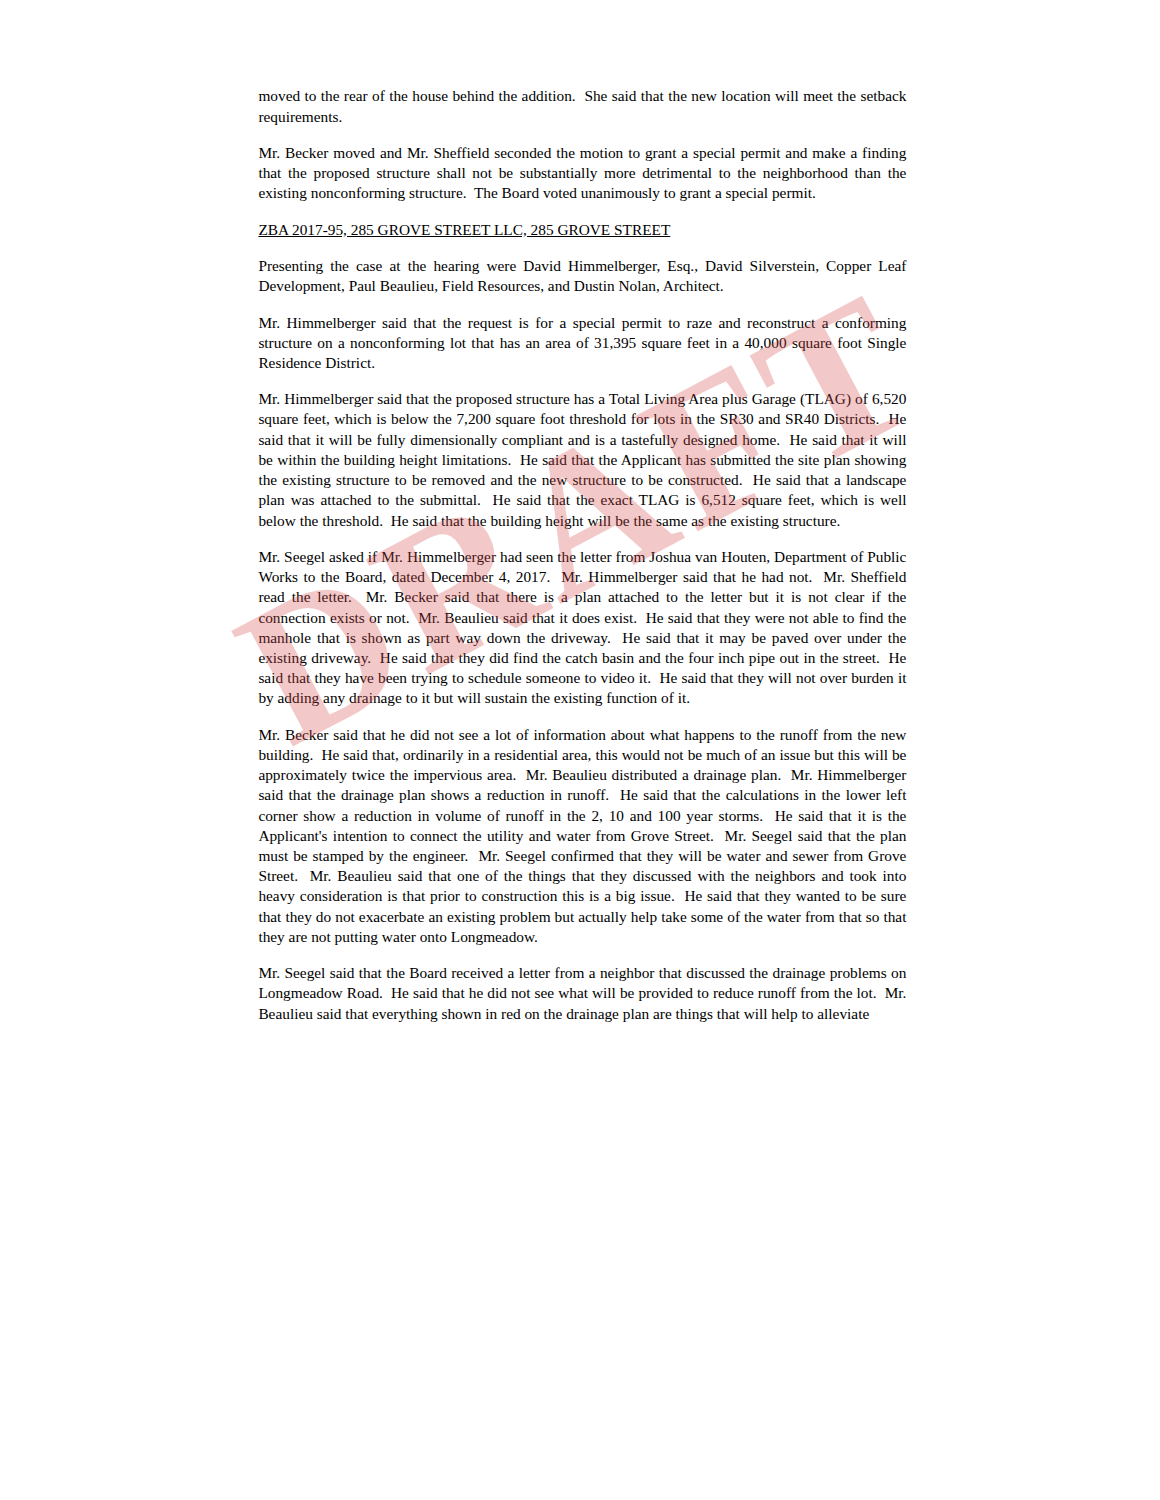DRAFT
moved to the rear of the house behind the addition. She said that the new location will meet the setback requirements.
Mr. Becker moved and Mr. Sheffield seconded the motion to grant a special permit and make a finding that the proposed structure shall not be substantially more detrimental to the neighborhood than the existing nonconforming structure. The Board voted unanimously to grant a special permit.
ZBA 2017-95, 285 GROVE STREET LLC, 285 GROVE STREET
Presenting the case at the hearing were David Himmelberger, Esq., David Silverstein, Copper Leaf Development, Paul Beaulieu, Field Resources, and Dustin Nolan, Architect.
Mr. Himmelberger said that the request is for a special permit to raze and reconstruct a conforming structure on a nonconforming lot that has an area of 31,395 square feet in a 40,000 square foot Single Residence District.
Mr. Himmelberger said that the proposed structure has a Total Living Area plus Garage (TLAG) of 6,520 square feet, which is below the 7,200 square foot threshold for lots in the SR30 and SR40 Districts. He said that it will be fully dimensionally compliant and is a tastefully designed home. He said that it will be within the building height limitations. He said that the Applicant has submitted the site plan showing the existing structure to be removed and the new structure to be constructed. He said that a landscape plan was attached to the submittal. He said that the exact TLAG is 6,512 square feet, which is well below the threshold. He said that the building height will be the same as the existing structure.
Mr. Seegel asked if Mr. Himmelberger had seen the letter from Joshua van Houten, Department of Public Works to the Board, dated December 4, 2017. Mr. Himmelberger said that he had not. Mr. Sheffield read the letter. Mr. Becker said that there is a plan attached to the letter but it is not clear if the connection exists or not. Mr. Beaulieu said that it does exist. He said that they were not able to find the manhole that is shown as part way down the driveway. He said that it may be paved over under the existing driveway. He said that they did find the catch basin and the four inch pipe out in the street. He said that they have been trying to schedule someone to video it. He said that they will not over burden it by adding any drainage to it but will sustain the existing function of it.
Mr. Becker said that he did not see a lot of information about what happens to the runoff from the new building. He said that, ordinarily in a residential area, this would not be much of an issue but this will be approximately twice the impervious area. Mr. Beaulieu distributed a drainage plan. Mr. Himmelberger said that the drainage plan shows a reduction in runoff. He said that the calculations in the lower left corner show a reduction in volume of runoff in the 2, 10 and 100 year storms. He said that it is the Applicant's intention to connect the utility and water from Grove Street. Mr. Seegel said that the plan must be stamped by the engineer. Mr. Seegel confirmed that they will be water and sewer from Grove Street. Mr. Beaulieu said that one of the things that they discussed with the neighbors and took into heavy consideration is that prior to construction this is a big issue. He said that they wanted to be sure that they do not exacerbate an existing problem but actually help take some of the water from that so that they are not putting water onto Longmeadow.
Mr. Seegel said that the Board received a letter from a neighbor that discussed the drainage problems on Longmeadow Road. He said that he did not see what will be provided to reduce runoff from the lot. Mr. Beaulieu said that everything shown in red on the drainage plan are things that will help to alleviate